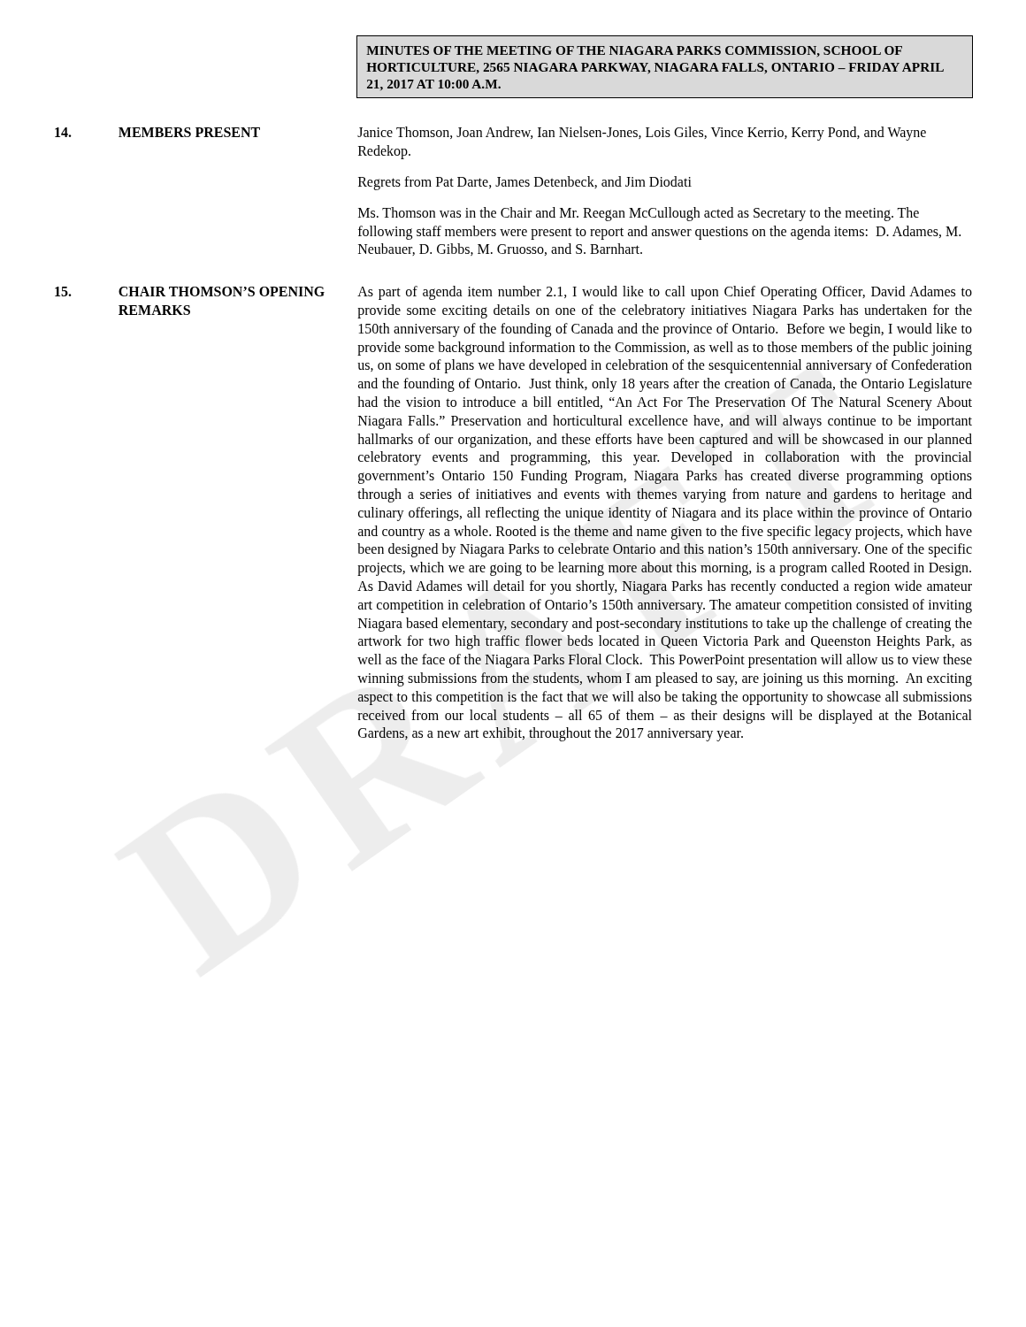DRAFT
MINUTES OF THE MEETING OF THE NIAGARA PARKS COMMISSION, SCHOOL OF HORTICULTURE, 2565 NIAGARA PARKWAY, NIAGARA FALLS, ONTARIO – FRIDAY APRIL 21, 2017 AT 10:00 A.M.
| 14. | MEMBERS PRESENT | Janice Thomson, Joan Andrew, Ian Nielsen-Jones, Lois Giles, Vince Kerrio, Kerry Pond, and Wayne Redekop. Regrets from Pat Darte, James Detenbeck, and Jim Diodati Ms. Thomson was in the Chair and Mr. Reegan McCullough acted as Secretary to the meeting. The following staff members were present to report and answer questions on the agenda items: D. Adames, M. Neubauer, D. Gibbs, M. Gruosso, and S. Barnhart. |
| 15. | CHAIR THOMSON’S OPENING REMARKS | As part of agenda item number 2.1, I would like to call upon Chief Operating Officer, David Adames to provide some exciting details on one of the celebratory initiatives Niagara Parks has undertaken for the 150th anniversary of the founding of Canada and the province of Ontario. Before we begin, I would like to provide some background information to the Commission, as well as to those members of the public joining us, on some of plans we have developed in celebration of the sesquicentennial anniversary of Confederation and the founding of Ontario. Just think, only 18 years after the creation of Canada, the Ontario Legislature had the vision to introduce a bill entitled, “An Act For The Preservation Of The Natural Scenery About Niagara Falls.” Preservation and horticultural excellence have, and will always continue to be important hallmarks of our organization, and these efforts have been captured and will be showcased in our planned celebratory events and programming, this year. Developed in collaboration with the provincial government’s Ontario 150 Funding Program, Niagara Parks has created diverse programming options through a series of initiatives and events with themes varying from nature and gardens to heritage and culinary offerings, all reflecting the unique identity of Niagara and its place within the province of Ontario and country as a whole. Rooted is the theme and name given to the five specific legacy projects, which have been designed by Niagara Parks to celebrate Ontario and this nation’s 150th anniversary. One of the specific projects, which we are going to be learning more about this morning, is a program called Rooted in Design. As David Adames will detail for you shortly, Niagara Parks has recently conducted a region wide amateur art competition in celebration of Ontario’s 150th anniversary. The amateur competition consisted of inviting Niagara based elementary, secondary and post-secondary institutions to take up the challenge of creating the artwork for two high traffic flower beds located in Queen Victoria Park and Queenston Heights Park, as well as the face of the Niagara Parks Floral Clock. This PowerPoint presentation will allow us to view these winning submissions from the students, whom I am pleased to say, are joining us this morning. An exciting aspect to this competition is the fact that we will also be taking the opportunity to showcase all submissions received from our local students – all 65 of them – as their designs will be displayed at the Botanical Gardens, as a new art exhibit, throughout the 2017 anniversary year. |